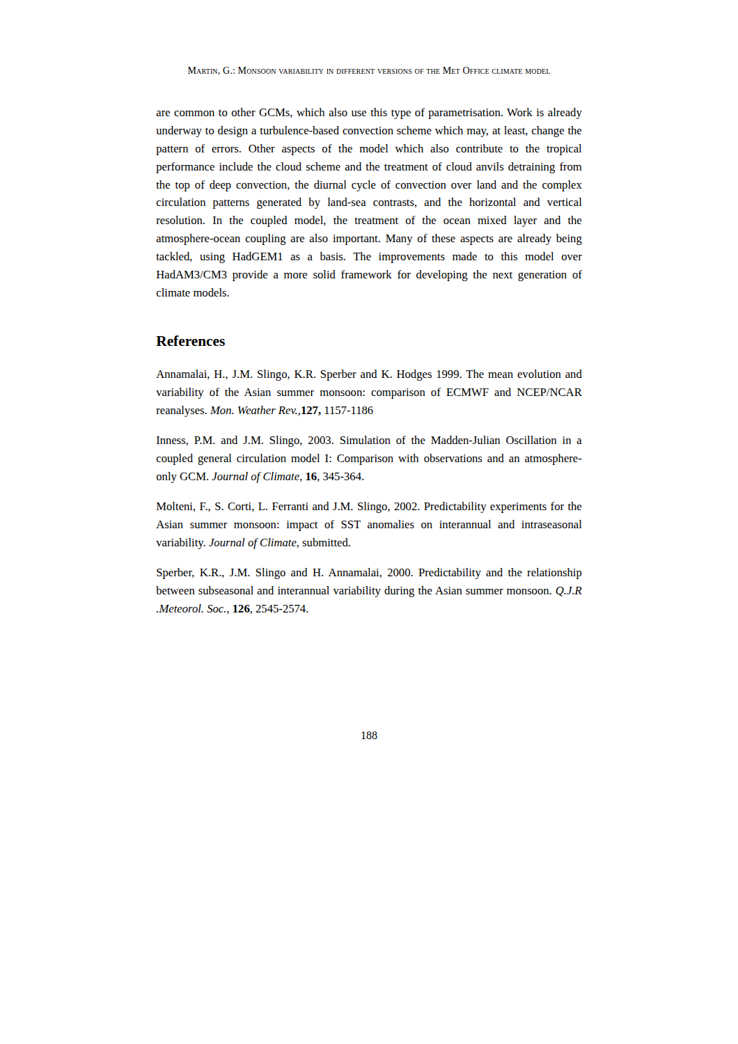Martin, G.: Monsoon variability in different versions of the Met Office climate model
are common to other GCMs, which also use this type of parametrisation. Work is already underway to design a turbulence-based convection scheme which may, at least, change the pattern of errors. Other aspects of the model which also contribute to the tropical performance include the cloud scheme and the treatment of cloud anvils detraining from the top of deep convection, the diurnal cycle of convection over land and the complex circulation patterns generated by land-sea contrasts, and the horizontal and vertical resolution. In the coupled model, the treatment of the ocean mixed layer and the atmosphere-ocean coupling are also important. Many of these aspects are already being tackled, using HadGEM1 as a basis. The improvements made to this model over HadAM3/CM3 provide a more solid framework for developing the next generation of climate models.
References
Annamalai, H., J.M. Slingo, K.R. Sperber and K. Hodges 1999. The mean evolution and variability of the Asian summer monsoon: comparison of ECMWF and NCEP/NCAR reanalyses. Mon. Weather Rev., 127, 1157-1186
Inness, P.M. and J.M. Slingo, 2003. Simulation of the Madden-Julian Oscillation in a coupled general circulation model I: Comparison with observations and an atmosphere-only GCM. Journal of Climate, 16, 345-364.
Molteni, F., S. Corti, L. Ferranti and J.M. Slingo, 2002. Predictability experiments for the Asian summer monsoon: impact of SST anomalies on interannual and intraseasonal variability. Journal of Climate, submitted.
Sperber, K.R., J.M. Slingo and H. Annamalai, 2000. Predictability and the relationship between subseasonal and interannual variability during the Asian summer monsoon. Q.J.R .Meteorol. Soc., 126, 2545-2574.
188